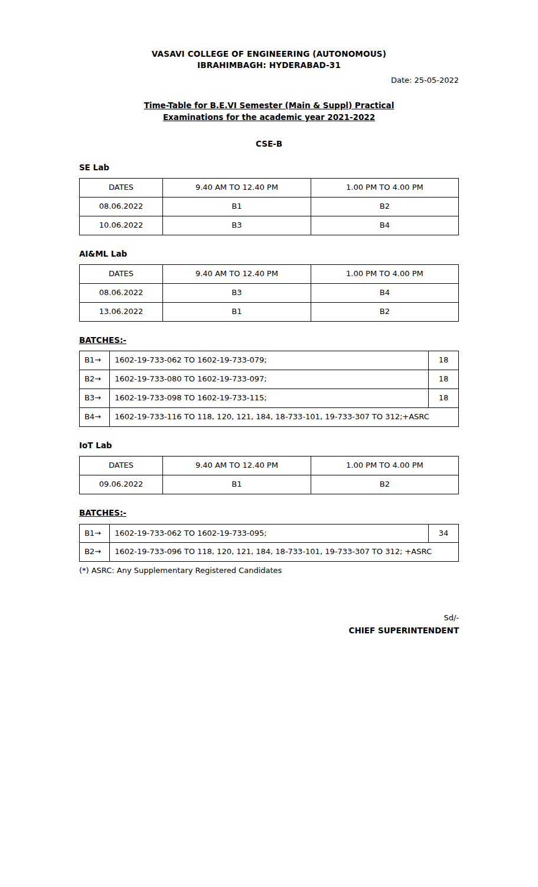VASAVI COLLEGE OF ENGINEERING (AUTONOMOUS)
IBRAHIMBAGH: HYDERABAD-31
Date: 25-05-2022
Time-Table for B.E.VI Semester (Main & Suppl) Practical Examinations for the academic year 2021-2022
CSE-B
SE Lab
| DATES | 9.40 AM TO 12.40 PM | 1.00 PM TO 4.00 PM |
| --- | --- | --- |
| 08.06.2022 | B1 | B2 |
| 10.06.2022 | B3 | B4 |
AI&ML Lab
| DATES | 9.40 AM TO 12.40 PM | 1.00 PM TO 4.00 PM |
| --- | --- | --- |
| 08.06.2022 | B3 | B4 |
| 13.06.2022 | B1 | B2 |
BATCHES:-
| B1 → | 1602-19-733-062 TO 1602-19-733-079; | 18 |
| B2 → | 1602-19-733-080 TO 1602-19-733-097; | 18 |
| B3 → | 1602-19-733-098 TO 1602-19-733-115; | 18 |
| B4 → | 1602-19-733-116 TO 118, 120, 121, 184, 18-733-101, 19-733-307 TO 312;+ASRC |
IoT Lab
| DATES | 9.40 AM TO 12.40 PM | 1.00 PM TO 4.00 PM |
| --- | --- | --- |
| 09.06.2022 | B1 | B2 |
BATCHES:-
| B1 → | 1602-19-733-062 TO 1602-19-733-095; | 34 |
| B2 → | 1602-19-733-096 TO 118, 120, 121, 184, 18-733-101, 19-733-307 TO 312; +ASRC |
(*) ASRC: Any Supplementary Registered Candidates
Sd/-
CHIEF SUPERINTENDENT